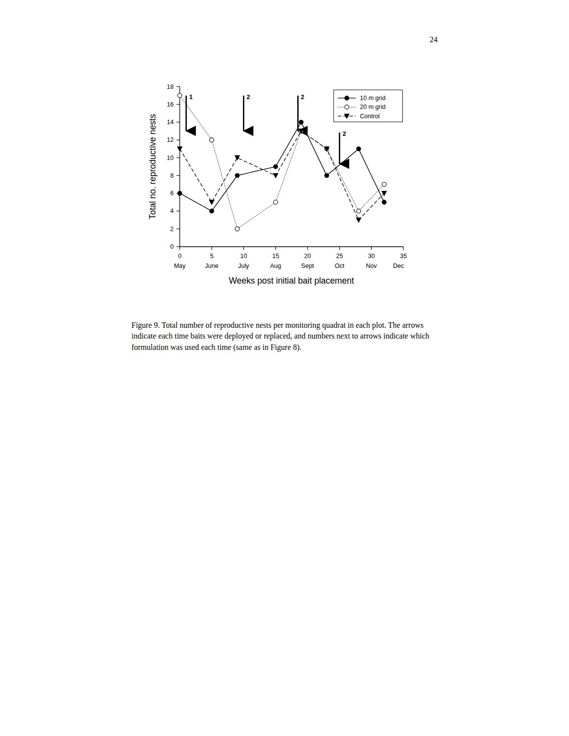24
x scale: px = 95 + (week/35)*545 => 15.5714 px per week 0 2 4 6 8 10 12 14 16 18 Total no. reproductive nests 0 5 10 15 20 25 30 35 May June July Aug Sept Oct Nov Dec Weeks post initial bait placement 1 2 2 2 10 m grid 20 m grid Control
Figure 9. Total number of reproductive nests per monitoring quadrat in each plot. The arrows indicate each time baits were deployed or replaced, and numbers next to arrows indicate which formulation was used each time (same as in Figure 8).